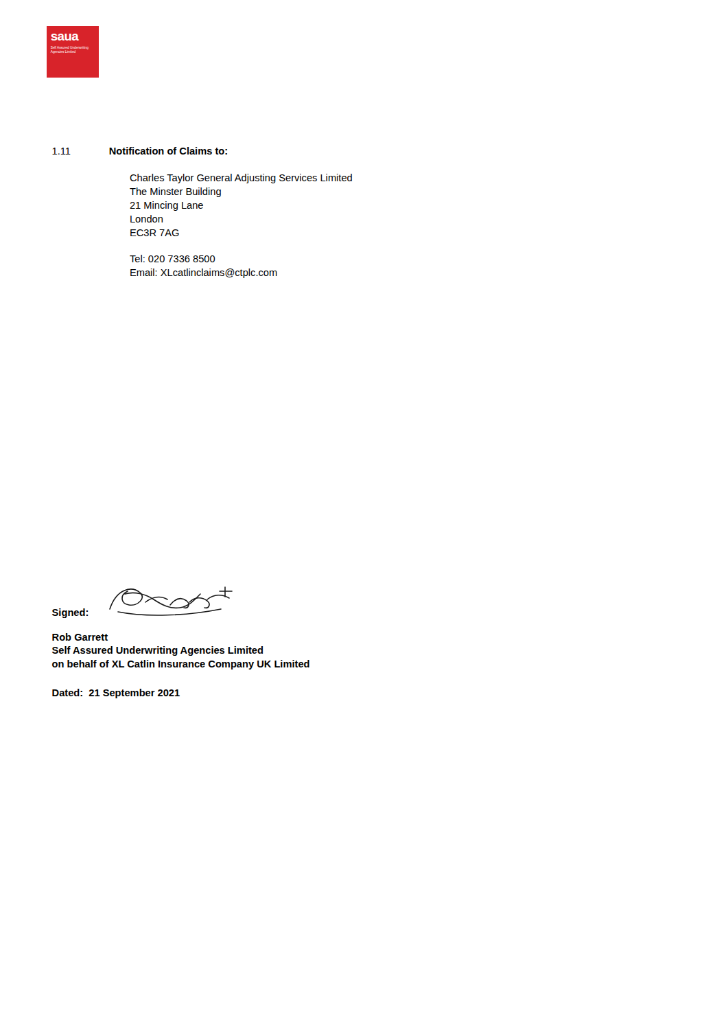saua Self Assured Underwriting
Agencies Limited
1.11
Notification of Claims to:
Charles Taylor General Adjusting Services Limited
The Minster Building
21 Mincing Lane
London
EC3R 7AG
Tel: 020 7336 8500
Email: XLcatlinclaims@ctplc.com
Signed:
Rob Garrett
Self Assured Underwriting Agencies Limited
on behalf of XL Catlin Insurance Company UK Limited
Dated: 21 September 2021